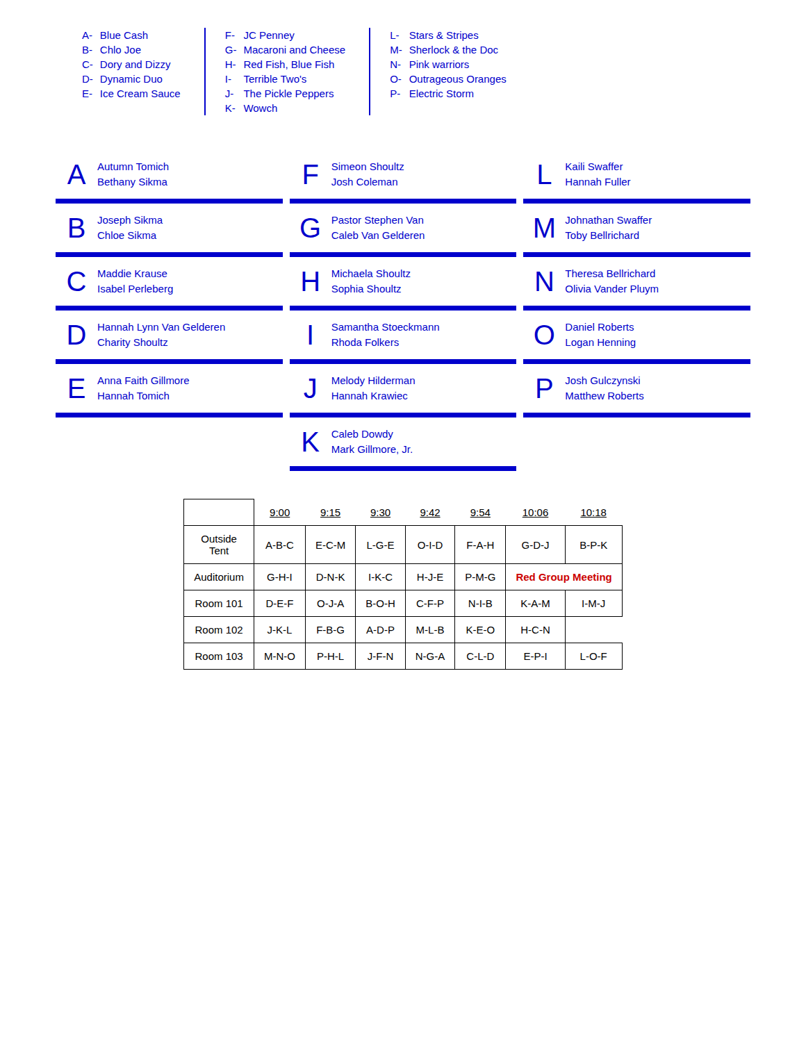| A- | Blue Cash |
| B- | Chlo Joe |
| C- | Dory and Dizzy |
| D- | Dynamic Duo |
| E- | Ice Cream Sauce |
| F- | JC Penney |
| G- | Macaroni and Cheese |
| H- | Red Fish, Blue Fish |
| I- | Terrible Two's |
| J- | The Pickle Peppers |
| K- | Wowch |
| L- | Stars & Stripes |
| M- | Sherlock & the Doc |
| N- | Pink warriors |
| O- | Outrageous Oranges |
| P- | Electric Storm |
A
Autumn Tomich
Bethany Sikma
F
Simeon Shoultz
Josh Coleman
L
Kaili Swaffer
Hannah Fuller
B
Joseph Sikma
Chloe Sikma
G
Pastor Stephen Van
Caleb Van Gelderen
M
Johnathan Swaffer
Toby Bellrichard
C
Maddie Krause
Isabel Perleberg
H
Michaela Shoultz
Sophia Shoultz
N
Theresa Bellrichard
Olivia Vander Pluym
D
Hannah Lynn Van Gelderen
Charity Shoultz
I
Samantha Stoeckmann
Rhoda Folkers
O
Daniel Roberts
Logan Henning
E
Anna Faith Gillmore
Hannah Tomich
J
Melody Hilderman
Hannah Krawiec
P
Josh Gulczynski
Matthew Roberts
K
Caleb Dowdy
Mark Gillmore, Jr.
| | 9:00 | 9:15 | 9:30 | 9:42 | 9:54 | 10:06 | 10:18 |
| --- | --- | --- | --- | --- | --- | --- | --- |
| Outside Tent | A-B-C | E-C-M | L-G-E | O-I-D | F-A-H | G-D-J | B-P-K |
| Auditorium | G-H-I | D-N-K | I-K-C | H-J-E | P-M-G | Red Group Meeting |
| Room 101 | D-E-F | O-J-A | B-O-H | C-F-P | N-I-B | K-A-M | I-M-J |
| Room 102 | J-K-L | F-B-G | A-D-P | M-L-B | K-E-O | H-C-N | |
| Room 103 | M-N-O | P-H-L | J-F-N | N-G-A | C-L-D | E-P-I | L-O-F |